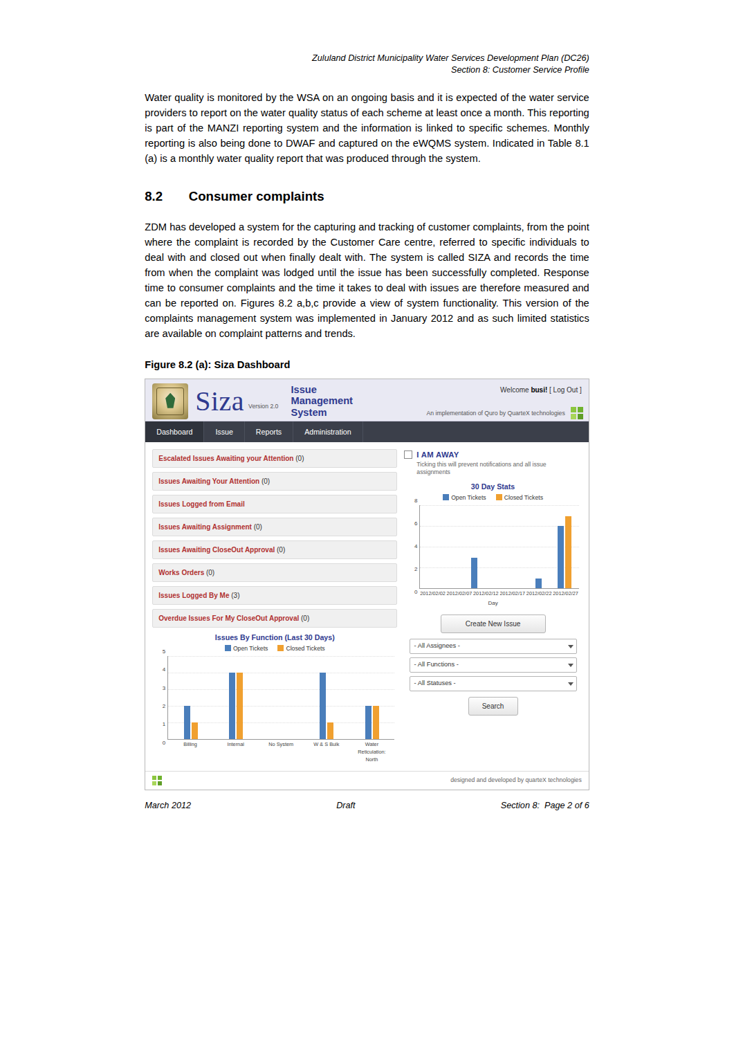Zululand District Municipality Water Services Development Plan (DC26) Section 8: Customer Service Profile
Water quality is monitored by the WSA on an ongoing basis and it is expected of the water service providers to report on the water quality status of each scheme at least once a month. This reporting is part of the MANZI reporting system and the information is linked to specific schemes. Monthly reporting is also being done to DWAF and captured on the eWQMS system. Indicated in Table 8.1 (a) is a monthly water quality report that was produced through the system.
8.2 Consumer complaints
ZDM has developed a system for the capturing and tracking of customer complaints, from the point where the complaint is recorded by the Customer Care centre, referred to specific individuals to deal with and closed out when finally dealt with. The system is called SIZA and records the time from when the complaint was lodged until the issue has been successfully completed. Response time to consumer complaints and the time it takes to deal with issues are therefore measured and can be reported on. Figures 8.2 a,b,c provide a view of system functionality. This version of the complaints management system was implemented in January 2012 and as such limited statistics are available on complaint patterns and trends.
Figure 8.2 (a): Siza Dashboard
Siza Version 2.0
Issue
Management
System
Welcome busi! [ Log Out ]
An implementation of Quro by QuarteX technologies
Dashboard Issue Reports Administration
Escalated Issues Awaiting your Attention (0)
Issues Awaiting Your Attention (0)
Issues Logged from Email
Issues Awaiting Assignment (0)
Issues Awaiting CloseOut Approval (0)
Works Orders (0)
Issues Logged By Me (3)
Overdue Issues For My CloseOut Approval (0)
Issues By Function (Last 30 Days)
Open Tickets Closed Tickets
5 4 3 2 1 0
Billing Internal No System W & S Bulk Water Reticulation: North
I AM AWAY Ticking this will prevent notifications and all issue assignments
30 Day Stats
Open Tickets Closed Tickets
8 6 4 2 0
2012/02/02 2012/02/07 2012/02/12 2012/02/17 2012/02/22 2012/02/27
Day
Create New Issue
- All Assignees -
- All Functions -
- All Statuses -
Search
designed and developed by quarteX technologies
March 2012
Draft
Section 8: Page 2 of 6